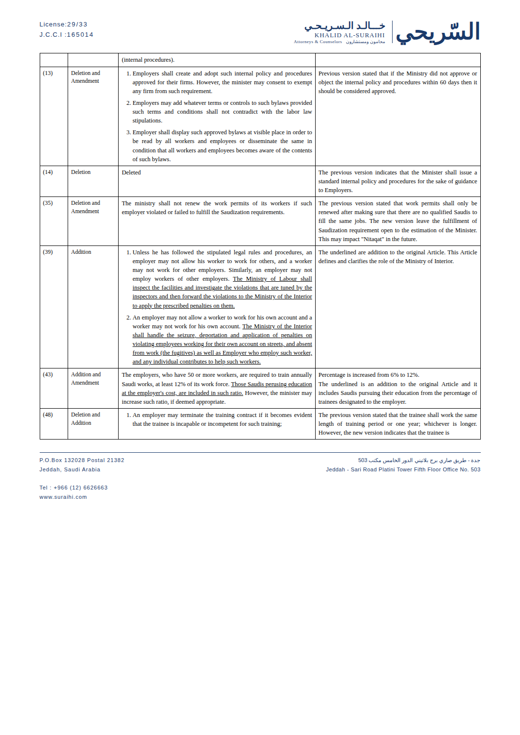License:29/33
J.C.C.I :165014
خـــالـد الـسـريـحـي
KHALID AL-SURAIHI
Attorneys & Counselors محامون ومستشارون
السّريحي
| | | (internal procedures). | |
| (13) | Deletion and Amendment | Employers shall create and adopt such internal policy and procedures approved for their firms. However, the minister may consent to exempt any firm from such requirement. Employers may add whatever terms or controls to such bylaws provided such terms and conditions shall not contradict with the labor law stipulations. Employer shall display such approved bylaws at visible place in order to be read by all workers and employees or disseminate the same in condition that all workers and employees becomes aware of the contents of such bylaws. | Previous version stated that if the Ministry did not approve or object the internal policy and procedures within 60 days then it should be considered approved. |
| (14) | Deletion | Deleted | The previous version indicates that the Minister shall issue a standard internal policy and procedures for the sake of guidance to Employers. |
| (35) | Deletion and Amendment | The ministry shall not renew the work permits of its workers if such employer violated or failed to fulfill the Saudization requirements. | The previous version stated that work permits shall only be renewed after making sure that there are no qualified Saudis to fill the same jobs. The new version leave the fulfillment of Saudization requirement open to the estimation of the Minister. This may impact "Nitaqat" in the future. |
| (39) | Addition | Unless he has followed the stipulated legal rules and procedures, an employer may not allow his worker to work for others, and a worker may not work for other employers. Similarly, an employer may not employ workers of other employers. The Ministry of Labour shall inspect the facilities and investigate the violations that are tuned by the inspectors and then forward the violations to the Ministry of the Interior to apply the prescribed penalties on them. An employer may not allow a worker to work for his own account and a worker may not work for his own account. The Ministry of the Interior shall handle the seizure, deportation and application of penalties on violating employees working for their own account on streets, and absent from work (the fugitives) as well as Employer who employ such worker, and any individual contributes to help such workers. | The underlined are addition to the original Article. This Article defines and clarifies the role of the Ministry of Interior. |
| (43) | Addition and Amendment | The employers, who have 50 or more workers, are required to train annually Saudi works, at least 12% of its work force. Those Saudis perusing education at the employer's cost, are included in such ratio. However, the minister may increase such ratio, if deemed appropriate. | Percentage is increased from 6% to 12%. The underlined is an addition to the original Article and it includes Saudis pursuing their education from the percentage of trainees designated to the employer. |
| (48) | Deletion and Addition | An employer may terminate the training contract if it becomes evident that the trainee is incapable or incompetent for such training; | The previous version stated that the trainee shall work the same length of training period or one year; whichever is longer. However, the new version indicates that the trainee is |
P.O.Box 132028 Postal 21382
Jeddah, Saudi Arabia
Tel : +966 (12) 6626663
www.suraihi.com
جدة - طريق صاري برج بلاتيني الدور الخامس مكتب 503
Jeddah - Sari Road Platini Tower Fifth Floor Office No. 503